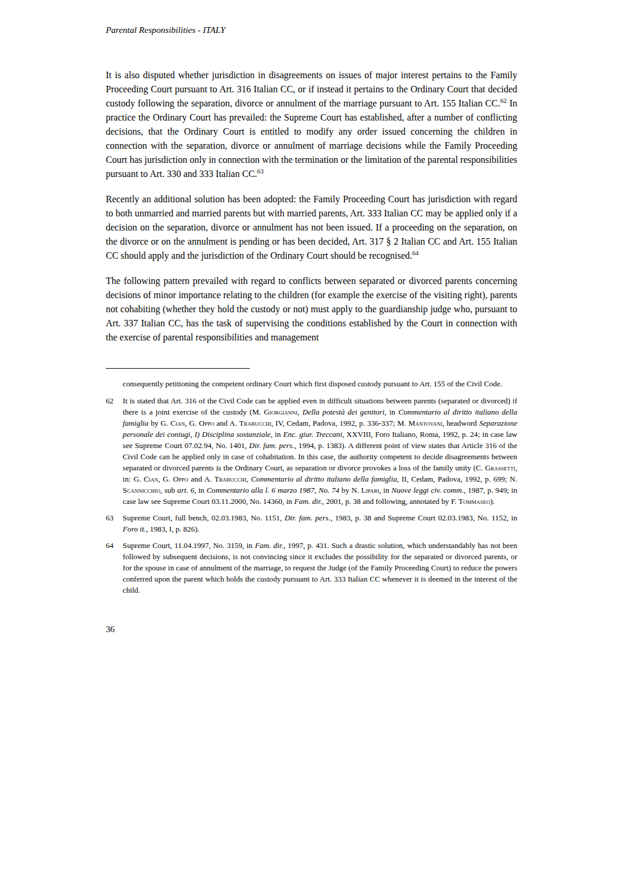Parental Responsibilities - ITALY
It is also disputed whether jurisdiction in disagreements on issues of major interest pertains to the Family Proceeding Court pursuant to Art. 316 Italian CC, or if instead it pertains to the Ordinary Court that decided custody following the separation, divorce or annulment of the marriage pursuant to Art. 155 Italian CC.62 In practice the Ordinary Court has prevailed: the Supreme Court has established, after a number of conflicting decisions, that the Ordinary Court is entitled to modify any order issued concerning the children in connection with the separation, divorce or annulment of marriage decisions while the Family Proceeding Court has jurisdiction only in connection with the termination or the limitation of the parental responsibilities pursuant to Art. 330 and 333 Italian CC.63
Recently an additional solution has been adopted: the Family Proceeding Court has jurisdiction with regard to both unmarried and married parents but with married parents, Art. 333 Italian CC may be applied only if a decision on the separation, divorce or annulment has not been issued. If a proceeding on the separation, on the divorce or on the annulment is pending or has been decided, Art. 317 § 2 Italian CC and Art. 155 Italian CC should apply and the jurisdiction of the Ordinary Court should be recognised.64
The following pattern prevailed with regard to conflicts between separated or divorced parents concerning decisions of minor importance relating to the children (for example the exercise of the visiting right), parents not cohabiting (whether they hold the custody or not) must apply to the guardianship judge who, pursuant to Art. 337 Italian CC, has the task of supervising the conditions established by the Court in connection with the exercise of parental responsibilities and management
consequently petitioning the competent ordinary Court which first disposed custody pursuant to Art. 155 of the Civil Code.
62 It is stated that Art. 316 of the Civil Code can be applied even in difficult situations between parents (separated or divorced) if there is a joint exercise of the custody (M. Giorgianni, Della potestà dei genitori, in Commentario al diritto italiano della famiglia by G. Cian, G. Oppo and A. Trabucchi, IV, Cedam, Padova, 1992, p. 336-337; M. Mantovani, headword Separazione personale dei coniugi, I) Disciplina sostanziale, in Enc. giur. Treccani, XXVIII, Foro Italiano, Roma, 1992, p. 24; in case law see Supreme Court 07.02.94, No. 1401, Dir. fam. pers., 1994, p. 1383). A different point of view states that Article 316 of the Civil Code can be applied only in case of cohabitation. In this case, the authority competent to decide disagreements between separated or divorced parents is the Ordinary Court, as separation or divorce provokes a loss of the family unity (C. Grassetti, in: G. Cian, G. Oppo and A. Trabucchi, Commentario al diritto italiano della famiglia, II, Cedam, Padova, 1992, p. 699; N. Scannicchio, sub art. 6, in Commentario alla l. 6 marzo 1987, No. 74 by N. Lipari, in Nuove leggi civ. comm., 1987, p. 949; in case law see Supreme Court 03.11.2000, No. 14360, in Fam. dir., 2001, p. 38 and following, annotated by F. Tommaseo).
63 Supreme Court, full bench, 02.03.1983, No. 1151, Dir. fam. pers., 1983, p. 38 and Supreme Court 02.03.1983, No. 1152, in Foro it., 1983, I, p. 826).
64 Supreme Court, 11.04.1997, No. 3159, in Fam. dir., 1997, p. 431. Such a drastic solution, which understandably has not been followed by subsequent decisions, is not convincing since it excludes the possibility for the separated or divorced parents, or for the spouse in case of annulment of the marriage, to request the Judge (of the Family Proceeding Court) to reduce the powers conferred upon the parent which holds the custody pursuant to Art. 333 Italian CC whenever it is deemed in the interest of the child.
36